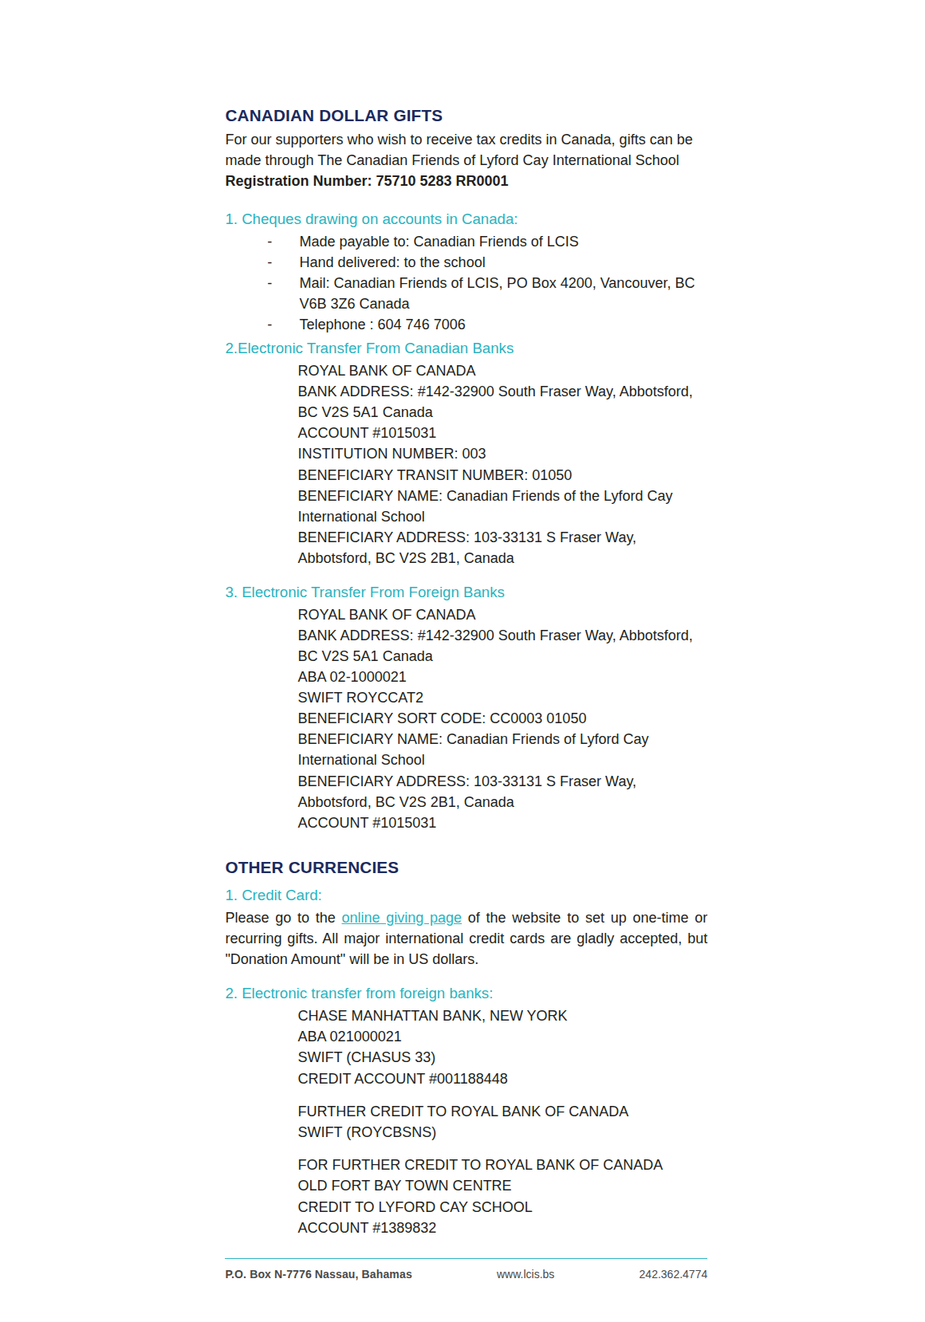Canadian Dollar Gifts
For our supporters who wish to receive tax credits in Canada, gifts can be made through The Canadian Friends of Lyford Cay International School Registration Number: 75710 5283 RR0001
1. Cheques drawing on accounts in Canada:
Made payable to: Canadian Friends of LCIS
Hand delivered: to the school
Mail: Canadian Friends of LCIS, PO Box 4200, Vancouver, BC V6B 3Z6 Canada
Telephone : 604 746 7006
2.Electronic Transfer From Canadian Banks
ROYAL BANK OF CANADA
BANK ADDRESS: #142-32900 South Fraser Way, Abbotsford, BC V2S 5A1 Canada
ACCOUNT #1015031
INSTITUTION NUMBER: 003
BENEFICIARY TRANSIT NUMBER: 01050
BENEFICIARY NAME: Canadian Friends of the Lyford Cay International School
BENEFICIARY ADDRESS: 103-33131 S Fraser Way, Abbotsford, BC V2S 2B1, Canada
3. Electronic Transfer From Foreign Banks
ROYAL BANK OF CANADA
BANK ADDRESS: #142-32900 South Fraser Way, Abbotsford, BC V2S 5A1 Canada
ABA 02-1000021
SWIFT ROYCCAT2
BENEFICIARY SORT CODE: CC0003 01050
BENEFICIARY NAME: Canadian Friends of Lyford Cay International School
BENEFICIARY ADDRESS: 103-33131 S Fraser Way, Abbotsford, BC V2S 2B1, Canada
ACCOUNT #1015031
Other Currencies
1. Credit Card:
Please go to the online giving page of the website to set up one-time or recurring gifts. All major international credit cards are gladly accepted, but "Donation Amount" will be in US dollars.
2. Electronic transfer from foreign banks:
CHASE MANHATTAN BANK, NEW YORK
ABA 021000021
SWIFT (CHASUS 33)
CREDIT ACCOUNT #001188448
FURTHER CREDIT TO ROYAL BANK OF CANADA
SWIFT (ROYCBSNS)
FOR FURTHER CREDIT TO ROYAL BANK OF CANADA
OLD FORT BAY TOWN CENTRE
CREDIT TO LYFORD CAY SCHOOL
ACCOUNT #1389832
P.O. Box N-7776 Nassau, Bahamas
www.lcis.bs
242.362.4774